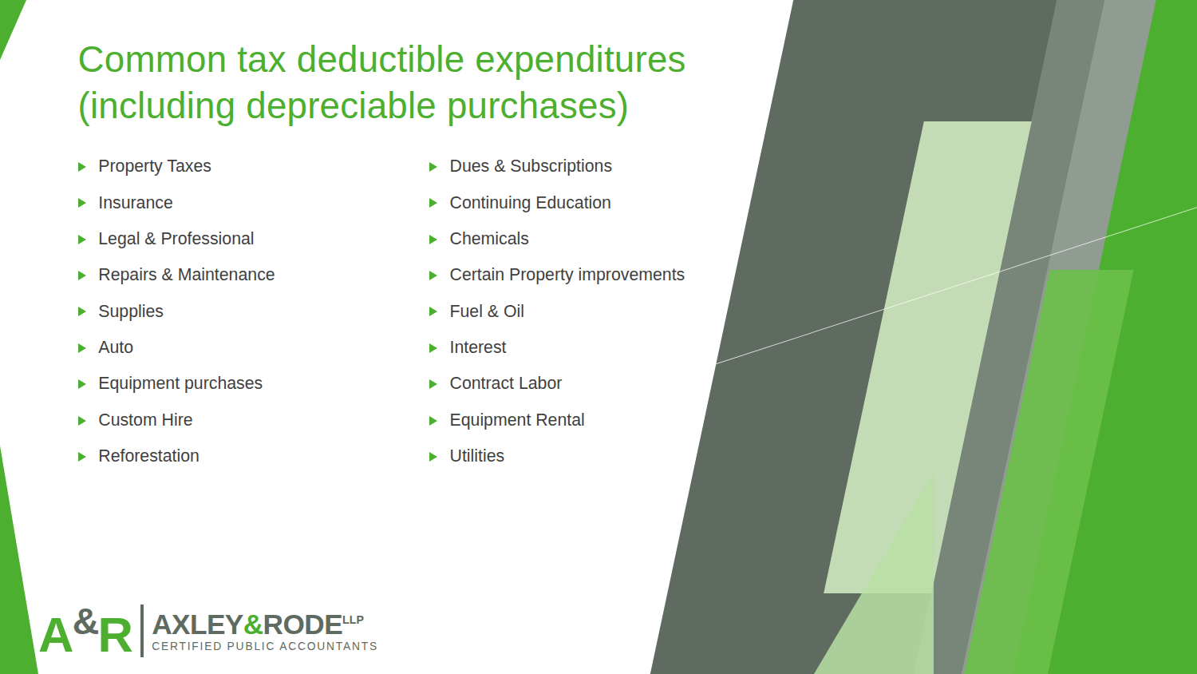Common tax deductible expenditures
(including depreciable purchases)
Property Taxes
Insurance
Legal & Professional
Repairs & Maintenance
Supplies
Auto
Equipment purchases
Custom Hire
Reforestation
Dues & Subscriptions
Continuing Education
Chemicals
Certain Property improvements
Fuel & Oil
Interest
Contract Labor
Equipment Rental
Utilities
A&R
AXLEY&RODELLP
CERTIFIED PUBLIC ACCOUNTANTS